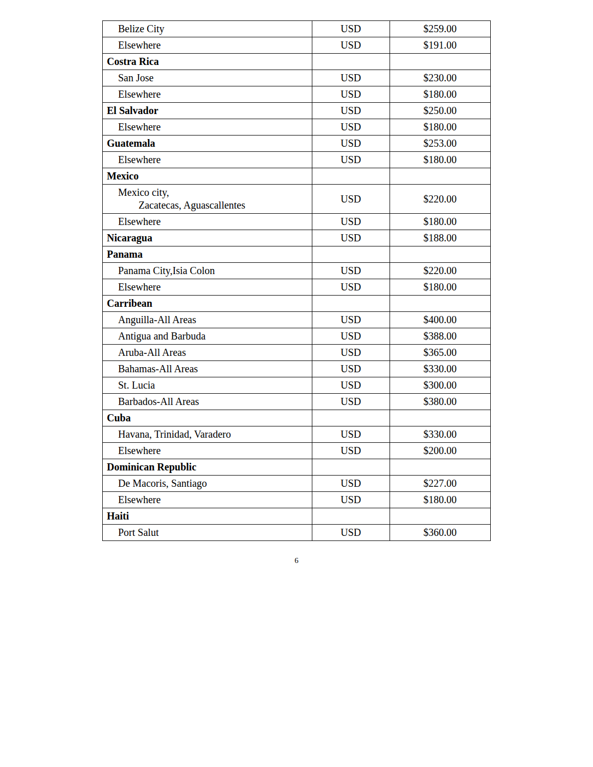| Belize City | USD | $259.00 |
| Elsewhere | USD | $191.00 |
| Costra Rica | | |
| San Jose | USD | $230.00 |
| Elsewhere | USD | $180.00 |
| El Salvador | USD | $250.00 |
| Elsewhere | USD | $180.00 |
| Guatemala | USD | $253.00 |
| Elsewhere | USD | $180.00 |
| Mexico | | |
| Mexico city, Zacatecas, Aguascallentes | USD | $220.00 |
| Elsewhere | USD | $180.00 |
| Nicaragua | USD | $188.00 |
| Panama | | |
| Panama City,Isia Colon | USD | $220.00 |
| Elsewhere | USD | $180.00 |
| Carribean | | |
| Anguilla-All Areas | USD | $400.00 |
| Antigua and Barbuda | USD | $388.00 |
| Aruba-All Areas | USD | $365.00 |
| Bahamas-All Areas | USD | $330.00 |
| St. Lucia | USD | $300.00 |
| Barbados-All Areas | USD | $380.00 |
| Cuba | | |
| Havana, Trinidad, Varadero | USD | $330.00 |
| Elsewhere | USD | $200.00 |
| Dominican Republic | | |
| De Macoris, Santiago | USD | $227.00 |
| Elsewhere | USD | $180.00 |
| Haiti | | |
| Port Salut | USD | $360.00 |
6